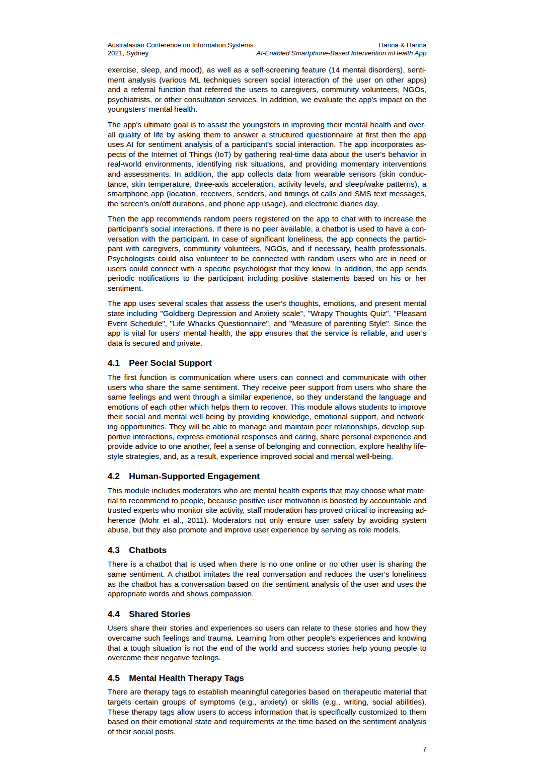Australasian Conference on Information Systems
2021, Sydney
Hanna & Hanna
AI-Enabled Smartphone-Based Intervention mHealth App
exercise, sleep, and mood), as well as a self-screening feature (14 mental disorders), sentiment analysis (various ML techniques screen social interaction of the user on other apps) and a referral function that referred the users to caregivers, community volunteers, NGOs, psychiatrists, or other consultation services. In addition, we evaluate the app's impact on the youngsters' mental health.
The app's ultimate goal is to assist the youngsters in improving their mental health and overall quality of life by asking them to answer a structured questionnaire at first then the app uses AI for sentiment analysis of a participant's social interaction. The app incorporates aspects of the Internet of Things (IoT) by gathering real-time data about the user's behavior in real-world environments, identifying risk situations, and providing momentary interventions and assessments. In addition, the app collects data from wearable sensors (skin conductance, skin temperature, three-axis acceleration, activity levels, and sleep/wake patterns), a smartphone app (location, receivers, senders, and timings of calls and SMS text messages, the screen's on/off durations, and phone app usage), and electronic diaries day.
Then the app recommends random peers registered on the app to chat with to increase the participant's social interactions. If there is no peer available, a chatbot is used to have a conversation with the participant. In case of significant loneliness, the app connects the participant with caregivers, community volunteers, NGOs, and if necessary, health professionals. Psychologists could also volunteer to be connected with random users who are in need or users could connect with a specific psychologist that they know. In addition, the app sends periodic notifications to the participant including positive statements based on his or her sentiment.
The app uses several scales that assess the user's thoughts, emotions, and present mental state including "Goldberg Depression and Anxiety scale", "Wrapy Thoughts Quiz", "Pleasant Event Schedule", "Life Whacks Questionnaire", and "Measure of parenting Style". Since the app is vital for users' mental health, the app ensures that the service is reliable, and user's data is secured and private.
4.1 Peer Social Support
The first function is communication where users can connect and communicate with other users who share the same sentiment. They receive peer support from users who share the same feelings and went through a similar experience, so they understand the language and emotions of each other which helps them to recover. This module allows students to improve their social and mental well-being by providing knowledge, emotional support, and networking opportunities. They will be able to manage and maintain peer relationships, develop supportive interactions, express emotional responses and caring, share personal experience and provide advice to one another, feel a sense of belonging and connection, explore healthy lifestyle strategies, and, as a result, experience improved social and mental well-being.
4.2 Human-Supported Engagement
This module includes moderators who are mental health experts that may choose what material to recommend to people, because positive user motivation is boosted by accountable and trusted experts who monitor site activity, staff moderation has proved critical to increasing adherence (Mohr et al., 2011). Moderators not only ensure user safety by avoiding system abuse, but they also promote and improve user experience by serving as role models.
4.3 Chatbots
There is a chatbot that is used when there is no one online or no other user is sharing the same sentiment. A chatbot imitates the real conversation and reduces the user's loneliness as the chatbot has a conversation based on the sentiment analysis of the user and uses the appropriate words and shows compassion.
4.4 Shared Stories
Users share their stories and experiences so users can relate to these stories and how they overcame such feelings and trauma. Learning from other people's experiences and knowing that a tough situation is not the end of the world and success stories help young people to overcome their negative feelings.
4.5 Mental Health Therapy Tags
There are therapy tags to establish meaningful categories based on therapeutic material that targets certain groups of symptoms (e.g., anxiety) or skills (e.g., writing, social abilities). These therapy tags allow users to access information that is specifically customized to them based on their emotional state and requirements at the time based on the sentiment analysis of their social posts.
7